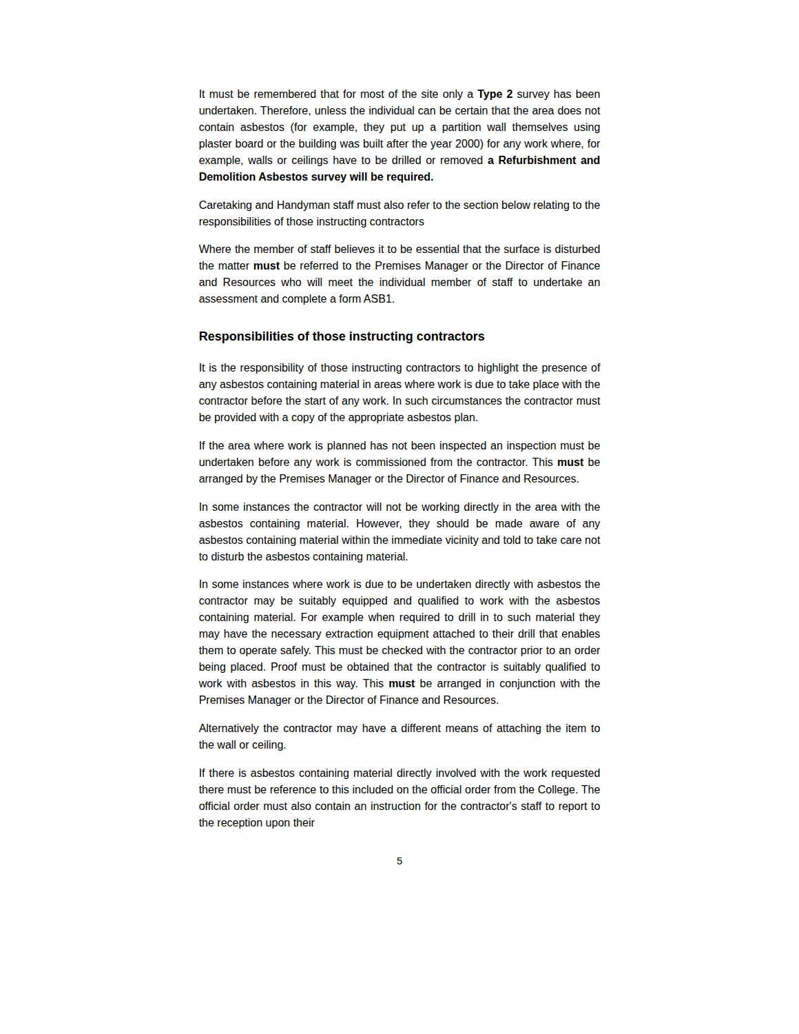It must be remembered that for most of the site only a Type 2 survey has been undertaken. Therefore, unless the individual can be certain that the area does not contain asbestos (for example, they put up a partition wall themselves using plaster board or the building was built after the year 2000) for any work where, for example, walls or ceilings have to be drilled or removed a Refurbishment and Demolition Asbestos survey will be required.
Caretaking and Handyman staff must also refer to the section below relating to the responsibilities of those instructing contractors
Where the member of staff believes it to be essential that the surface is disturbed the matter must be referred to the Premises Manager or the Director of Finance and Resources who will meet the individual member of staff to undertake an assessment and complete a form ASB1.
Responsibilities of those instructing contractors
It is the responsibility of those instructing contractors to highlight the presence of any asbestos containing material in areas where work is due to take place with the contractor before the start of any work. In such circumstances the contractor must be provided with a copy of the appropriate asbestos plan.
If the area where work is planned has not been inspected an inspection must be undertaken before any work is commissioned from the contractor. This must be arranged by the Premises Manager or the Director of Finance and Resources.
In some instances the contractor will not be working directly in the area with the asbestos containing material. However, they should be made aware of any asbestos containing material within the immediate vicinity and told to take care not to disturb the asbestos containing material.
In some instances where work is due to be undertaken directly with asbestos the contractor may be suitably equipped and qualified to work with the asbestos containing material. For example when required to drill in to such material they may have the necessary extraction equipment attached to their drill that enables them to operate safely. This must be checked with the contractor prior to an order being placed. Proof must be obtained that the contractor is suitably qualified to work with asbestos in this way. This must be arranged in conjunction with the Premises Manager or the Director of Finance and Resources.
Alternatively the contractor may have a different means of attaching the item to the wall or ceiling.
If there is asbestos containing material directly involved with the work requested there must be reference to this included on the official order from the College. The official order must also contain an instruction for the contractor's staff to report to the reception upon their
5